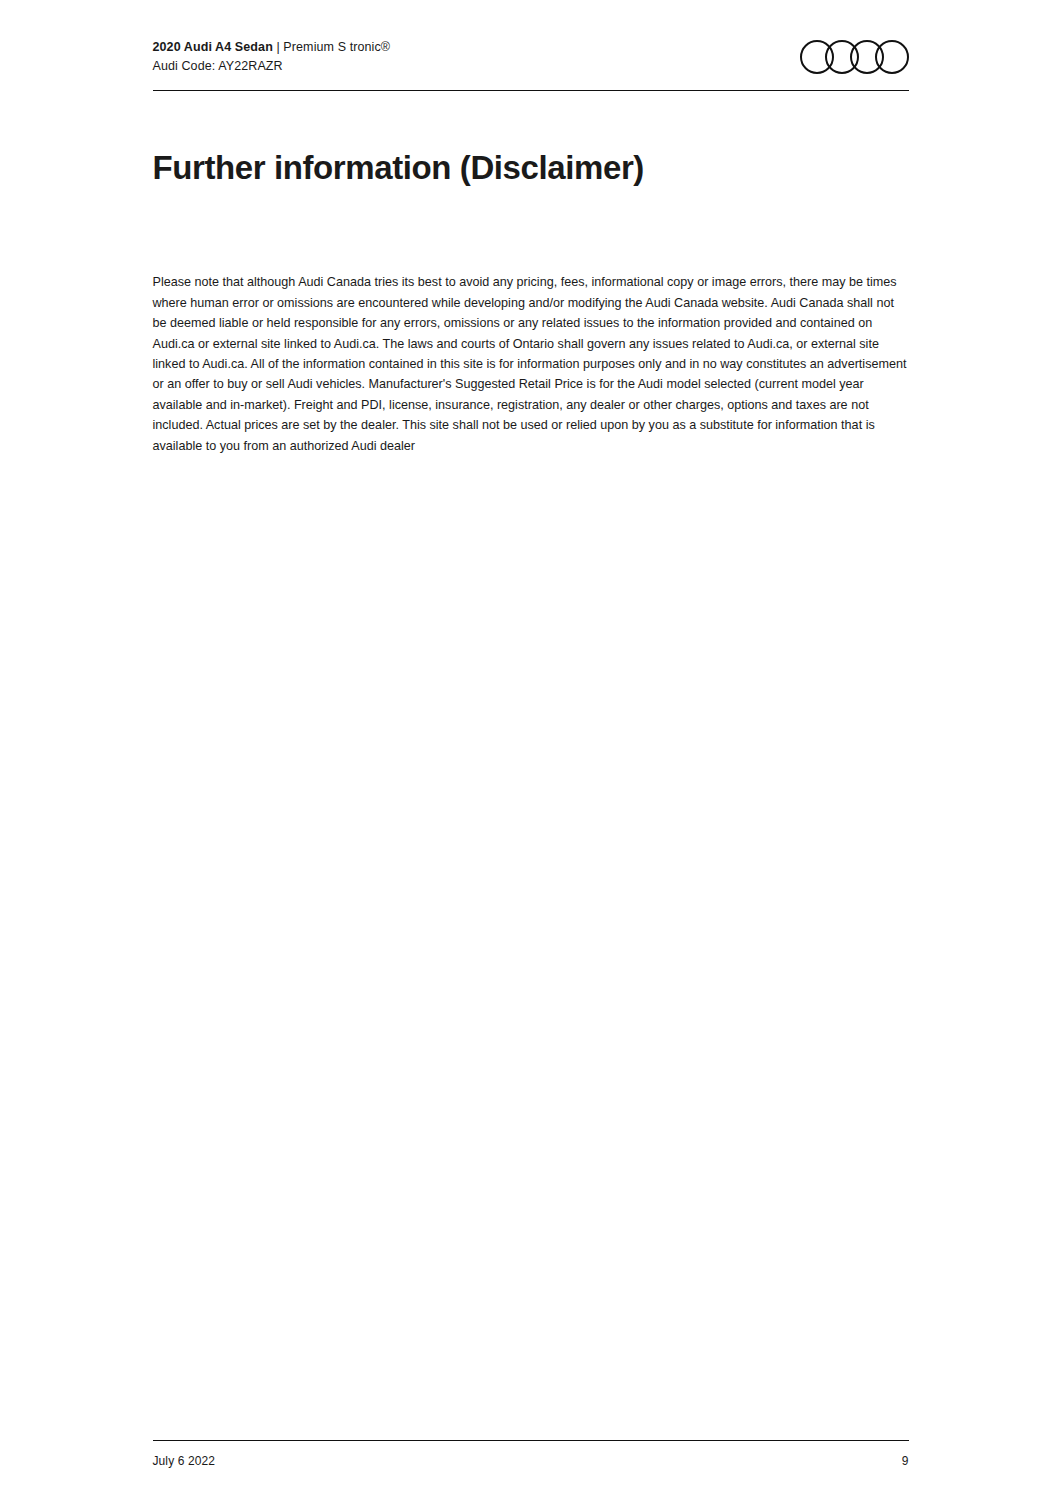2020 Audi A4 Sedan | Premium S tronic®
Audi Code: AY22RAZR
Further information (Disclaimer)
Please note that although Audi Canada tries its best to avoid any pricing, fees, informational copy or image errors, there may be times where human error or omissions are encountered while developing and/or modifying the Audi Canada website. Audi Canada shall not be deemed liable or held responsible for any errors, omissions or any related issues to the information provided and contained on Audi.ca or external site linked to Audi.ca. The laws and courts of Ontario shall govern any issues related to Audi.ca, or external site linked to Audi.ca. All of the information contained in this site is for information purposes only and in no way constitutes an advertisement or an offer to buy or sell Audi vehicles. Manufacturer's Suggested Retail Price is for the Audi model selected (current model year available and in-market). Freight and PDI, license, insurance, registration, any dealer or other charges, options and taxes are not included. Actual prices are set by the dealer. This site shall not be used or relied upon by you as a substitute for information that is available to you from an authorized Audi dealer
July 6 2022 9